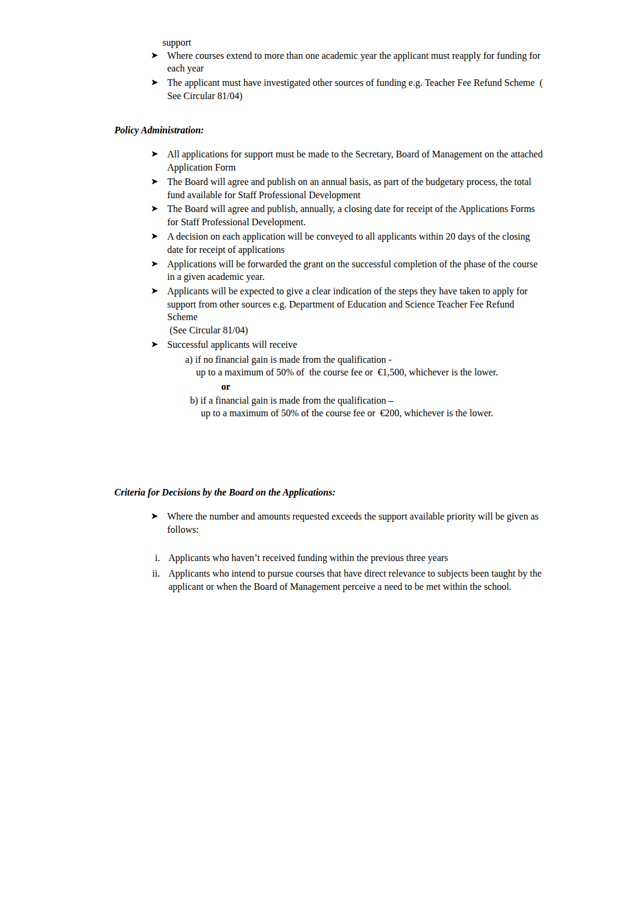support
Where courses extend to more than one academic year the applicant must reapply for funding for each year
The applicant must have investigated other sources of funding e.g. Teacher Fee Refund Scheme ( See Circular 81/04)
Policy Administration:
All applications for support must be made to the Secretary, Board of Management on the attached Application Form
The Board will agree and publish on an annual basis, as part of the budgetary process, the total fund available for Staff Professional Development
The Board will agree and publish, annually, a closing date for receipt of the Applications Forms for Staff Professional Development.
A decision on each application will be conveyed to all applicants within 20 days of the closing date for receipt of applications
Applications will be forwarded the grant on the successful completion of the phase of the course in a given academic year.
Applicants will be expected to give a clear indication of the steps they have taken to apply for support from other sources e.g. Department of Education and Science Teacher Fee Refund Scheme
(See Circular 81/04)
Successful applicants will receive
a) if no financial gain is made from the qualification -
up to a maximum of 50% of the course fee or €1,500, whichever is the lower.
or
b) if a financial gain is made from the qualification –
up to a maximum of 50% of the course fee or €200, whichever is the lower.
Criteria for Decisions by the Board on the Applications:
Where the number and amounts requested exceeds the support available priority will be given as follows:
Applicants who haven’t received funding within the previous three years
Applicants who intend to pursue courses that have direct relevance to subjects been taught by the applicant or when the Board of Management perceive a need to be met within the school.